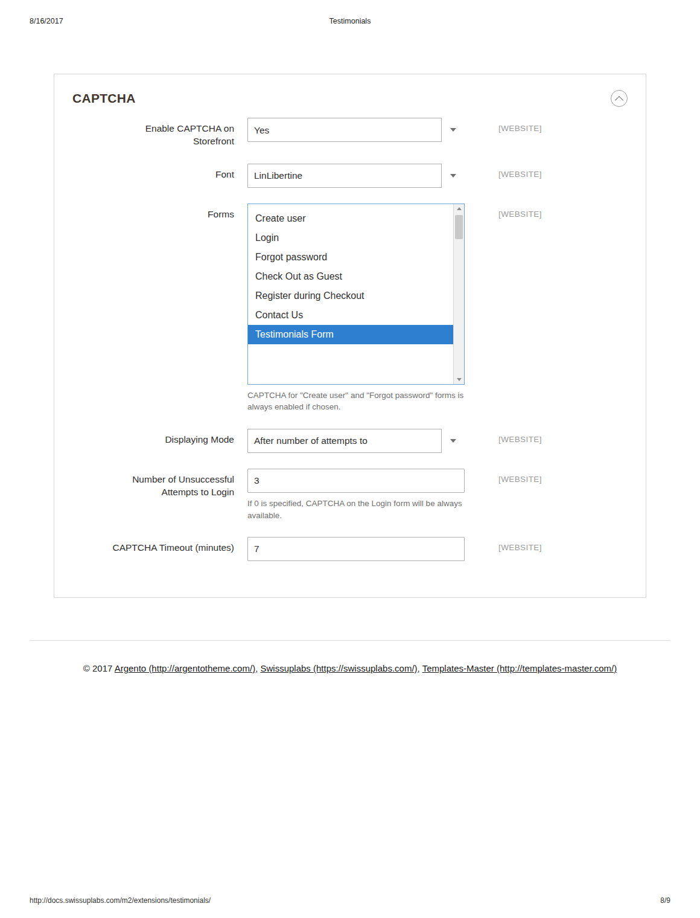8/16/2017
Testimonials
CAPTCHA
Enable CAPTCHA on
Storefront
Yes
[WEBSITE]
Font
LinLibertine
[WEBSITE]
Forms
Create user
Login
Forgot password
Check Out as Guest
Register during Checkout
Contact Us
Testimonials Form
CAPTCHA for "Create user" and "Forgot password" forms is always enabled if chosen.
[WEBSITE]
Displaying Mode
After number of attempts to
[WEBSITE]
Number of Unsuccessful
Attempts to Login
If 0 is specified, CAPTCHA on the Login form will be always available.
[WEBSITE]
CAPTCHA Timeout (minutes)
[WEBSITE]
© 2017 Argento (http://argentotheme.com/), Swissuplabs (https://swissuplabs.com/), Templates-Master (http://templates-master.com/)
http://docs.swissuplabs.com/m2/extensions/testimonials/
8/9